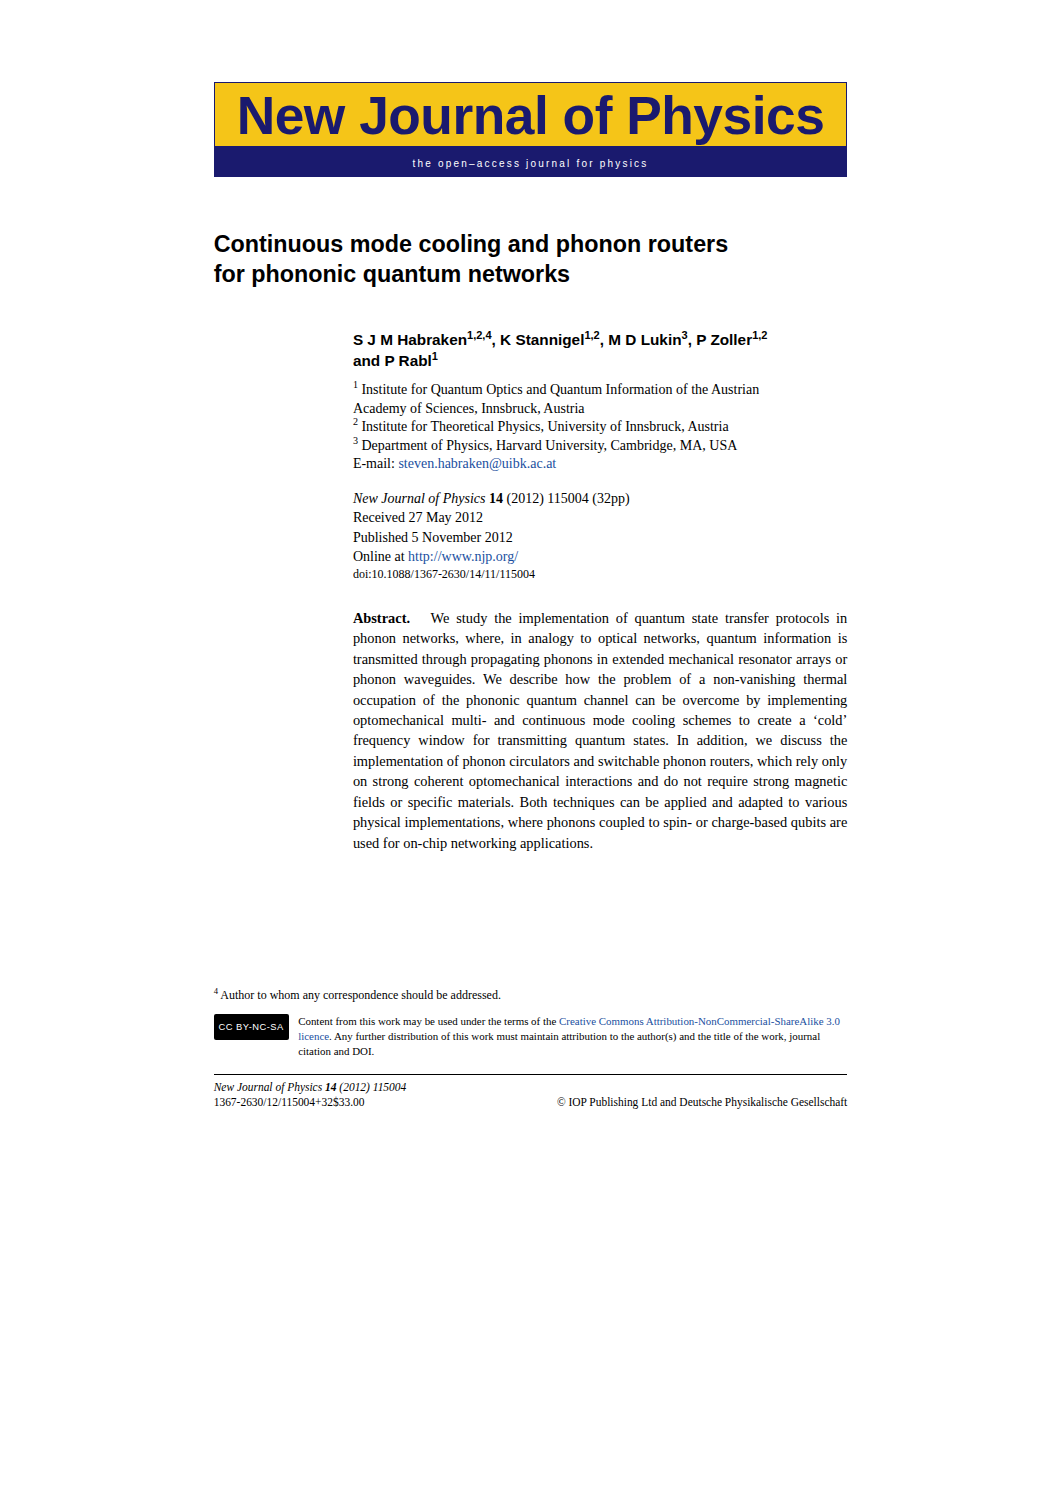New Journal of Physics
The open–access journal for physics
Continuous mode cooling and phonon routers
for phononic quantum networks
S J M Habraken1,2,4, K Stannigel1,2, M D Lukin3, P Zoller1,2
and P Rabl1
1 Institute for Quantum Optics and Quantum Information of the Austrian
Academy of Sciences, Innsbruck, Austria
2 Institute for Theoretical Physics, University of Innsbruck, Austria
3 Department of Physics, Harvard University, Cambridge, MA, USA
E-mail: steven.habraken@uibk.ac.at
New Journal of Physics 14 (2012) 115004 (32pp)
Received 27 May 2012
Published 5 November 2012
Online at http://www.njp.org/
doi:10.1088/1367-2630/14/11/115004
Abstract. We study the implementation of quantum state transfer protocols in phonon networks, where, in analogy to optical networks, quantum information is transmitted through propagating phonons in extended mechanical resonator arrays or phonon waveguides. We describe how the problem of a non-vanishing thermal occupation of the phononic quantum channel can be overcome by implementing optomechanical multi- and continuous mode cooling schemes to create a ‘cold’ frequency window for transmitting quantum states. In addition, we discuss the implementation of phonon circulators and switchable phonon routers, which rely only on strong coherent optomechanical interactions and do not require strong magnetic fields or specific materials. Both techniques can be applied and adapted to various physical implementations, where phonons coupled to spin- or charge-based qubits are used for on-chip networking applications.
4 Author to whom any correspondence should be addressed.
CC BY-NC-SA
Content from this work may be used under the terms of the Creative Commons Attribution-NonCommercial-ShareAlike 3.0 licence. Any further distribution of this work must maintain attribution to the author(s) and the title of the work, journal citation and DOI.
New Journal of Physics 14 (2012) 115004
1367-2630/12/115004+32$33.00 © IOP Publishing Ltd and Deutsche Physikalische Gesellschaft